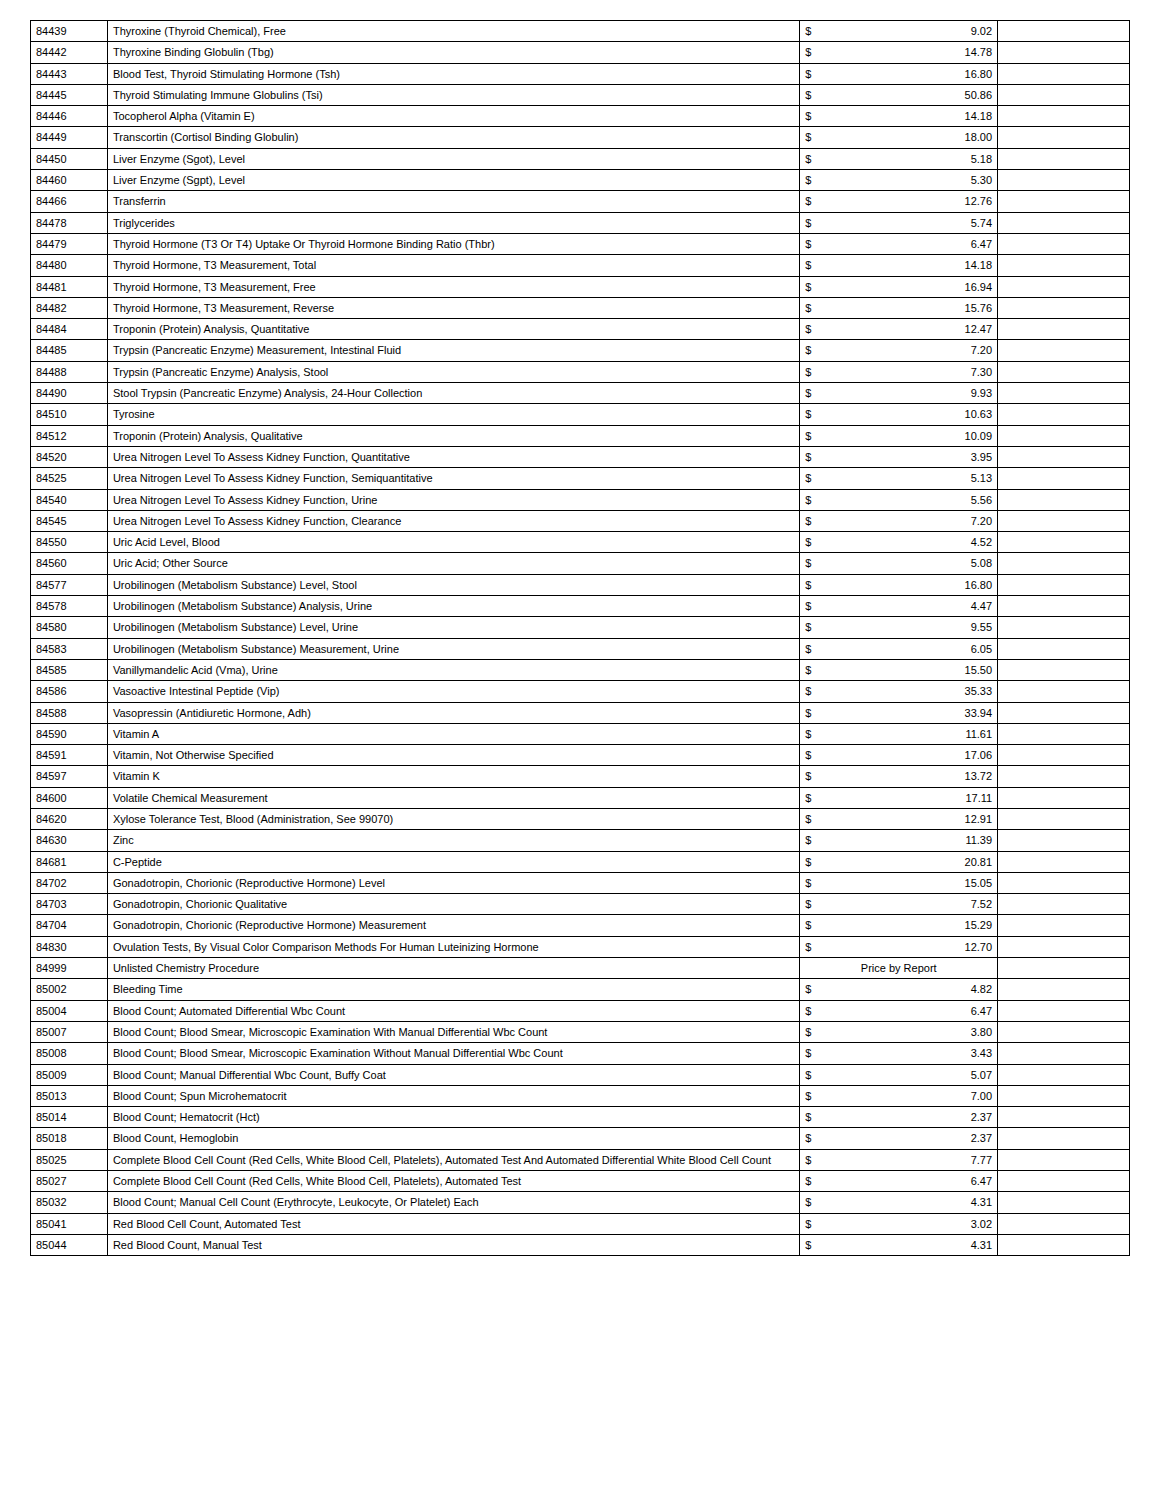| 84439 | Thyroxine (Thyroid Chemical), Free | $ 9.02 | |
| 84442 | Thyroxine Binding Globulin (Tbg) | $ 14.78 | |
| 84443 | Blood Test, Thyroid Stimulating Hormone (Tsh) | $ 16.80 | |
| 84445 | Thyroid Stimulating Immune Globulins (Tsi) | $ 50.86 | |
| 84446 | Tocopherol Alpha (Vitamin E) | $ 14.18 | |
| 84449 | Transcortin (Cortisol Binding Globulin) | $ 18.00 | |
| 84450 | Liver Enzyme (Sgot), Level | $ 5.18 | |
| 84460 | Liver Enzyme (Sgpt), Level | $ 5.30 | |
| 84466 | Transferrin | $ 12.76 | |
| 84478 | Triglycerides | $ 5.74 | |
| 84479 | Thyroid Hormone (T3 Or T4) Uptake Or Thyroid Hormone Binding Ratio (Thbr) | $ 6.47 | |
| 84480 | Thyroid Hormone, T3 Measurement, Total | $ 14.18 | |
| 84481 | Thyroid Hormone, T3 Measurement, Free | $ 16.94 | |
| 84482 | Thyroid Hormone, T3 Measurement, Reverse | $ 15.76 | |
| 84484 | Troponin (Protein) Analysis, Quantitative | $ 12.47 | |
| 84485 | Trypsin (Pancreatic Enzyme) Measurement, Intestinal Fluid | $ 7.20 | |
| 84488 | Trypsin (Pancreatic Enzyme) Analysis, Stool | $ 7.30 | |
| 84490 | Stool Trypsin (Pancreatic Enzyme) Analysis, 24-Hour Collection | $ 9.93 | |
| 84510 | Tyrosine | $ 10.63 | |
| 84512 | Troponin (Protein) Analysis, Qualitative | $ 10.09 | |
| 84520 | Urea Nitrogen Level To Assess Kidney Function, Quantitative | $ 3.95 | |
| 84525 | Urea Nitrogen Level To Assess Kidney Function, Semiquantitative | $ 5.13 | |
| 84540 | Urea Nitrogen Level To Assess Kidney Function, Urine | $ 5.56 | |
| 84545 | Urea Nitrogen Level To Assess Kidney Function, Clearance | $ 7.20 | |
| 84550 | Uric Acid Level, Blood | $ 4.52 | |
| 84560 | Uric Acid; Other Source | $ 5.08 | |
| 84577 | Urobilinogen (Metabolism Substance) Level, Stool | $ 16.80 | |
| 84578 | Urobilinogen (Metabolism Substance) Analysis, Urine | $ 4.47 | |
| 84580 | Urobilinogen (Metabolism Substance) Level, Urine | $ 9.55 | |
| 84583 | Urobilinogen (Metabolism Substance) Measurement, Urine | $ 6.05 | |
| 84585 | Vanillymandelic Acid (Vma), Urine | $ 15.50 | |
| 84586 | Vasoactive Intestinal Peptide (Vip) | $ 35.33 | |
| 84588 | Vasopressin (Antidiuretic Hormone, Adh) | $ 33.94 | |
| 84590 | Vitamin A | $ 11.61 | |
| 84591 | Vitamin, Not Otherwise Specified | $ 17.06 | |
| 84597 | Vitamin K | $ 13.72 | |
| 84600 | Volatile Chemical Measurement | $ 17.11 | |
| 84620 | Xylose Tolerance Test, Blood (Administration, See 99070) | $ 12.91 | |
| 84630 | Zinc | $ 11.39 | |
| 84681 | C-Peptide | $ 20.81 | |
| 84702 | Gonadotropin, Chorionic (Reproductive Hormone) Level | $ 15.05 | |
| 84703 | Gonadotropin, Chorionic Qualitative | $ 7.52 | |
| 84704 | Gonadotropin, Chorionic (Reproductive Hormone) Measurement | $ 15.29 | |
| 84830 | Ovulation Tests, By Visual Color Comparison Methods For Human Luteinizing Hormone | $ 12.70 | |
| 84999 | Unlisted Chemistry Procedure | Price by Report | |
| 85002 | Bleeding Time | $ 4.82 | |
| 85004 | Blood Count; Automated Differential Wbc Count | $ 6.47 | |
| 85007 | Blood Count; Blood Smear, Microscopic Examination With Manual Differential Wbc Count | $ 3.80 | |
| 85008 | Blood Count; Blood Smear, Microscopic Examination Without Manual Differential Wbc Count | $ 3.43 | |
| 85009 | Blood Count; Manual Differential Wbc Count, Buffy Coat | $ 5.07 | |
| 85013 | Blood Count; Spun Microhematocrit | $ 7.00 | |
| 85014 | Blood Count; Hematocrit (Hct) | $ 2.37 | |
| 85018 | Blood Count, Hemoglobin | $ 2.37 | |
| 85025 | Complete Blood Cell Count (Red Cells, White Blood Cell, Platelets), Automated Test And Automated Differential White Blood Cell Count | $ 7.77 | |
| 85027 | Complete Blood Cell Count (Red Cells, White Blood Cell, Platelets), Automated Test | $ 6.47 | |
| 85032 | Blood Count; Manual Cell Count (Erythrocyte, Leukocyte, Or Platelet) Each | $ 4.31 | |
| 85041 | Red Blood Cell Count, Automated Test | $ 3.02 | |
| 85044 | Red Blood Count, Manual Test | $ 4.31 | |